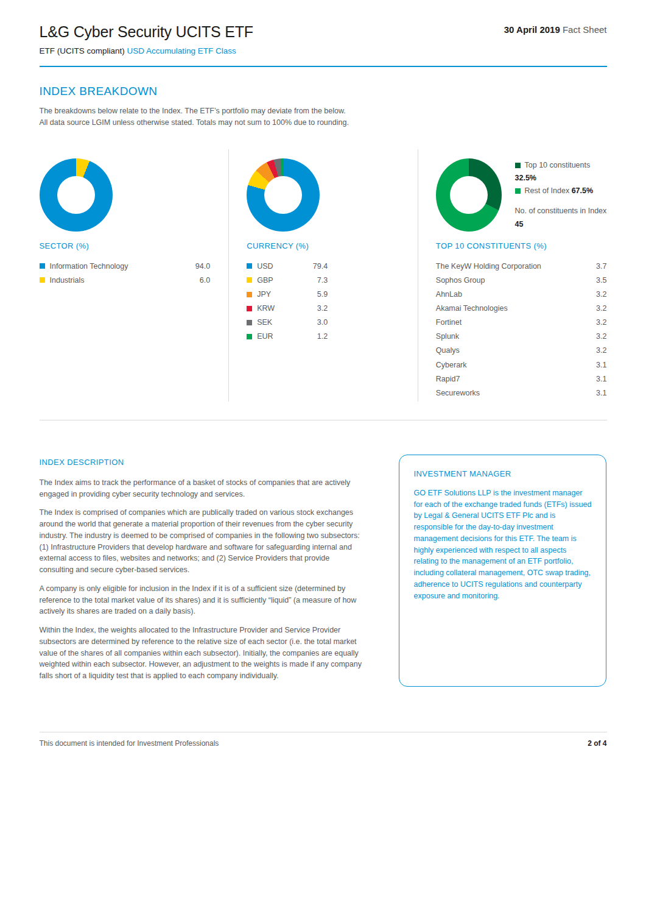L&G Cyber Security UCITS ETF
ETF (UCITS compliant) USD Accumulating ETF Class
30 April 2019 Fact Sheet
INDEX BREAKDOWN
The breakdowns below relate to the Index. The ETF’s portfolio may deviate from the below.
All data source LGIM unless otherwise stated. Totals may not sum to 100% due to rounding.
Sector (%)
Information Technology 94.0
Industrials 6.0
Currency (%)
USD 79.4
GBP 7.3
JPY 5.9
KRW 3.2
SEK 3.0
EUR 1.2
Top 10 constituents 32.5%
Rest of Index 67.5%
No. of constituents in Index 45
Top 10 Constituents (%)
The KeyW Holding Corporation 3.7
Sophos Group 3.5
AhnLab 3.2
Akamai Technologies 3.2
Fortinet 3.2
Splunk 3.2
Qualys 3.2
Cyberark 3.1
Rapid73.1
Secureworks 3.1
Index Description
The Index aims to track the performance of a basket of stocks of companies that are actively engaged in providing cyber security technology and services.
The Index is comprised of companies which are publically traded on various stock exchanges around the world that generate a material proportion of their revenues from the cyber security industry. The industry is deemed to be comprised of companies in the following two subsectors: (1) Infrastructure Providers that develop hardware and software for safeguarding internal and external access to files, websites and networks; and (2) Service Providers that provide consulting and secure cyber-based services.
A company is only eligible for inclusion in the Index if it is of a sufficient size (determined by reference to the total market value of its shares) and it is sufficiently “liquid” (a measure of how actively its shares are traded on a daily basis).
Within the Index, the weights allocated to the Infrastructure Provider and Service Provider subsectors are determined by reference to the relative size of each sector (i.e. the total market value of the shares of all companies within each subsector). Initially, the companies are equally weighted within each subsector. However, an adjustment to the weights is made if any company falls short of a liquidity test that is applied to each company individually.
Investment Manager
GO ETF Solutions LLP is the investment manager for each of the exchange traded funds (ETFs) issued by Legal & General UCITS ETF Plc and is responsible for the day-to-day investment management decisions for this ETF. The team is highly experienced with respect to all aspects relating to the management of an ETF portfolio, including collateral management, OTC swap trading, adherence to UCITS regulations and counterparty exposure and monitoring.
This document is intended for Investment Professionals 2 of 4